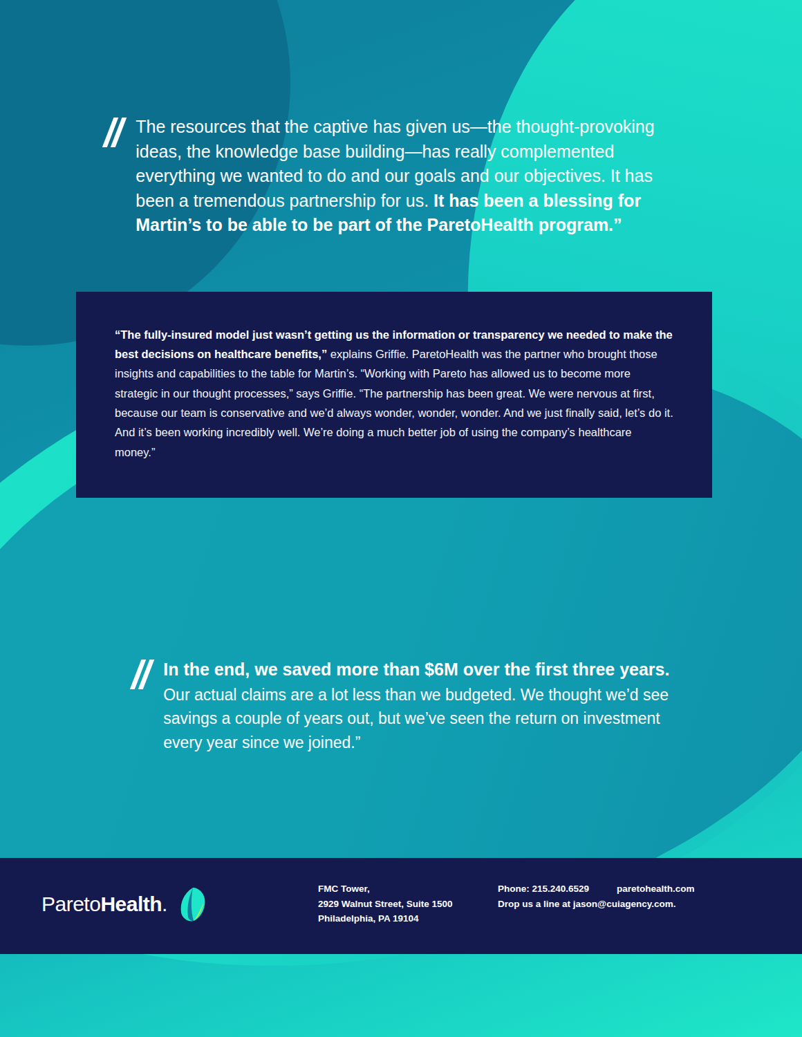//
The resources that the captive has given us—the thought-provoking ideas, the knowledge base building—has really complemented everything we wanted to do and our goals and our objectives. It has been a tremendous partnership for us. It has been a blessing for Martin’s to be able to be part of the ParetoHealth program.”
“The fully-insured model just wasn’t getting us the information or transparency we needed to make the best decisions on healthcare benefits,” explains Griffie. ParetoHealth was the partner who brought those insights and capabilities to the table for Martin’s. “Working with Pareto has allowed us to become more strategic in our thought processes,” says Griffie. “The partnership has been great. We were nervous at first, because our team is conservative and we’d always wonder, wonder, wonder. And we just finally said, let’s do it. And it’s been working incredibly well. We’re doing a much better job of using the company’s healthcare money.”
//
In the end, we saved more than $6M over the first three years. Our actual claims are a lot less than we budgeted. We thought we’d see savings a couple of years out, but we’ve seen the return on investment every year since we joined.”
ParetoHealth.
FMC Tower,
2929 Walnut Street, Suite 1500
Philadelphia, PA 19104
Phone: 215.240.6529 paretohealth.com
Drop us a line at jason@cuiagency.com.